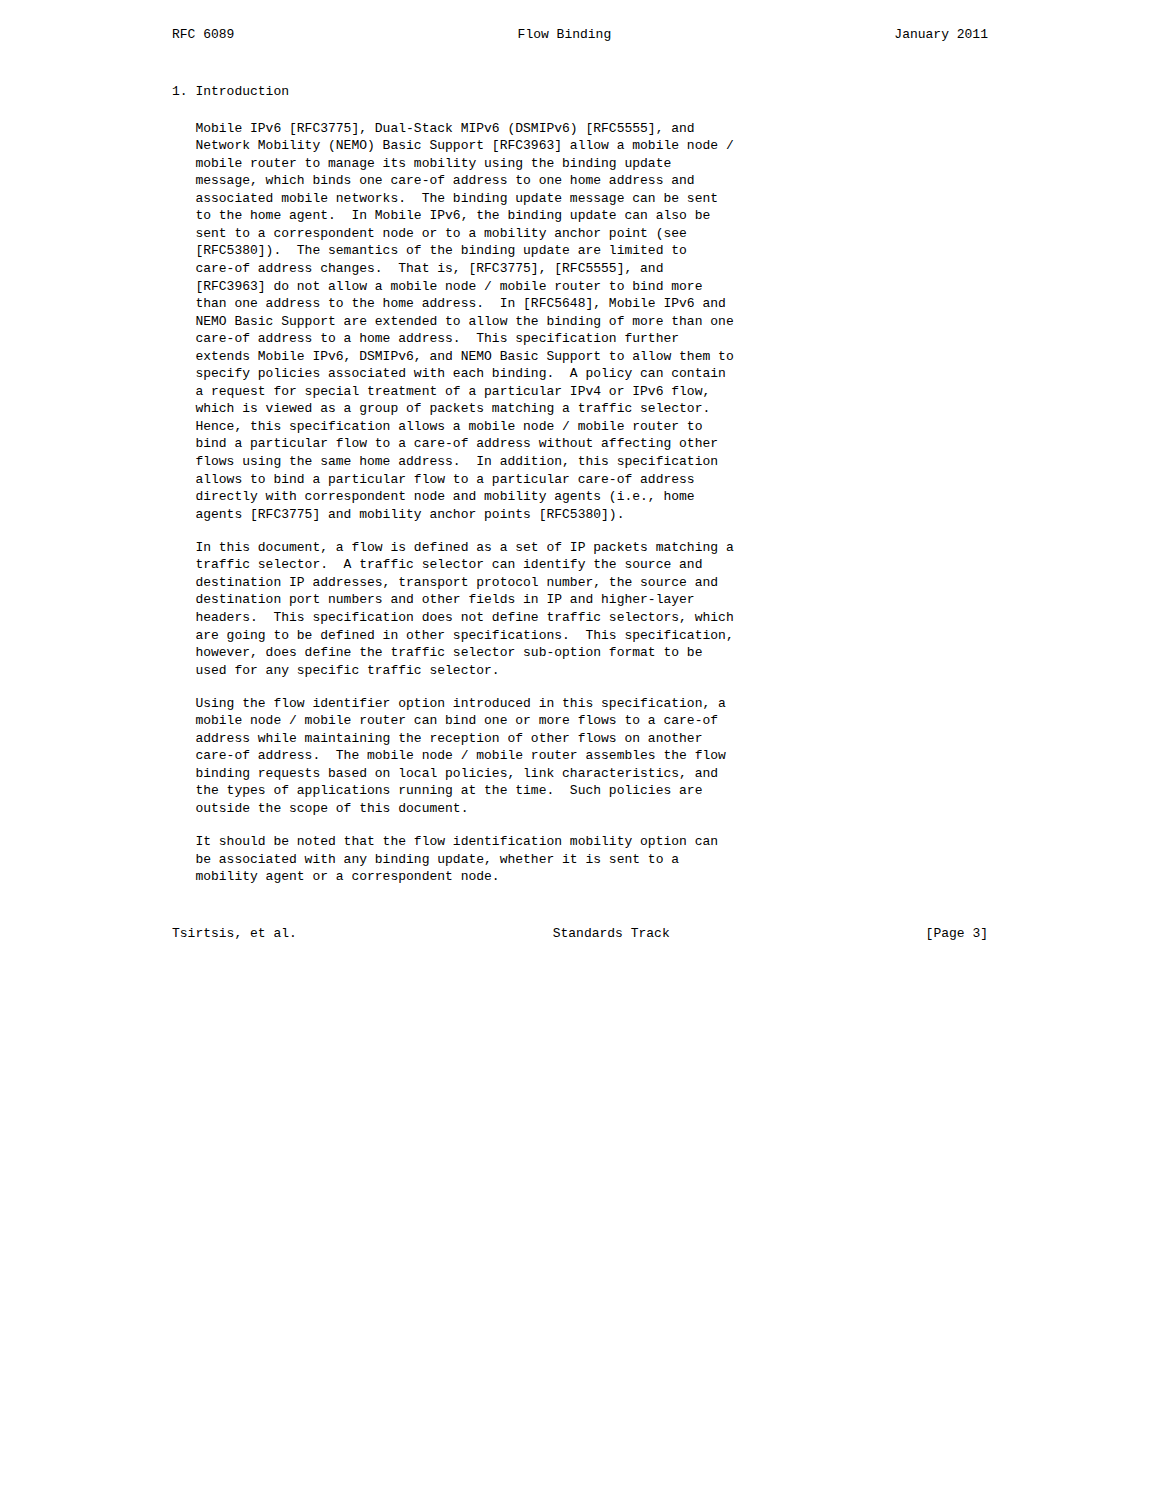RFC 6089 Flow Binding January 2011
1. Introduction
Mobile IPv6 [RFC3775], Dual-Stack MIPv6 (DSMIPv6) [RFC5555], and Network Mobility (NEMO) Basic Support [RFC3963] allow a mobile node / mobile router to manage its mobility using the binding update message, which binds one care-of address to one home address and associated mobile networks. The binding update message can be sent to the home agent. In Mobile IPv6, the binding update can also be sent to a correspondent node or to a mobility anchor point (see [RFC5380]). The semantics of the binding update are limited to care-of address changes. That is, [RFC3775], [RFC5555], and [RFC3963] do not allow a mobile node / mobile router to bind more than one address to the home address. In [RFC5648], Mobile IPv6 and NEMO Basic Support are extended to allow the binding of more than one care-of address to a home address. This specification further extends Mobile IPv6, DSMIPv6, and NEMO Basic Support to allow them to specify policies associated with each binding. A policy can contain a request for special treatment of a particular IPv4 or IPv6 flow, which is viewed as a group of packets matching a traffic selector. Hence, this specification allows a mobile node / mobile router to bind a particular flow to a care-of address without affecting other flows using the same home address. In addition, this specification allows to bind a particular flow to a particular care-of address directly with correspondent node and mobility agents (i.e., home agents [RFC3775] and mobility anchor points [RFC5380]).
In this document, a flow is defined as a set of IP packets matching a traffic selector. A traffic selector can identify the source and destination IP addresses, transport protocol number, the source and destination port numbers and other fields in IP and higher-layer headers. This specification does not define traffic selectors, which are going to be defined in other specifications. This specification, however, does define the traffic selector sub-option format to be used for any specific traffic selector.
Using the flow identifier option introduced in this specification, a mobile node / mobile router can bind one or more flows to a care-of address while maintaining the reception of other flows on another care-of address. The mobile node / mobile router assembles the flow binding requests based on local policies, link characteristics, and the types of applications running at the time. Such policies are outside the scope of this document.
It should be noted that the flow identification mobility option can be associated with any binding update, whether it is sent to a mobility agent or a correspondent node.
Tsirtsis, et al. Standards Track [Page 3]